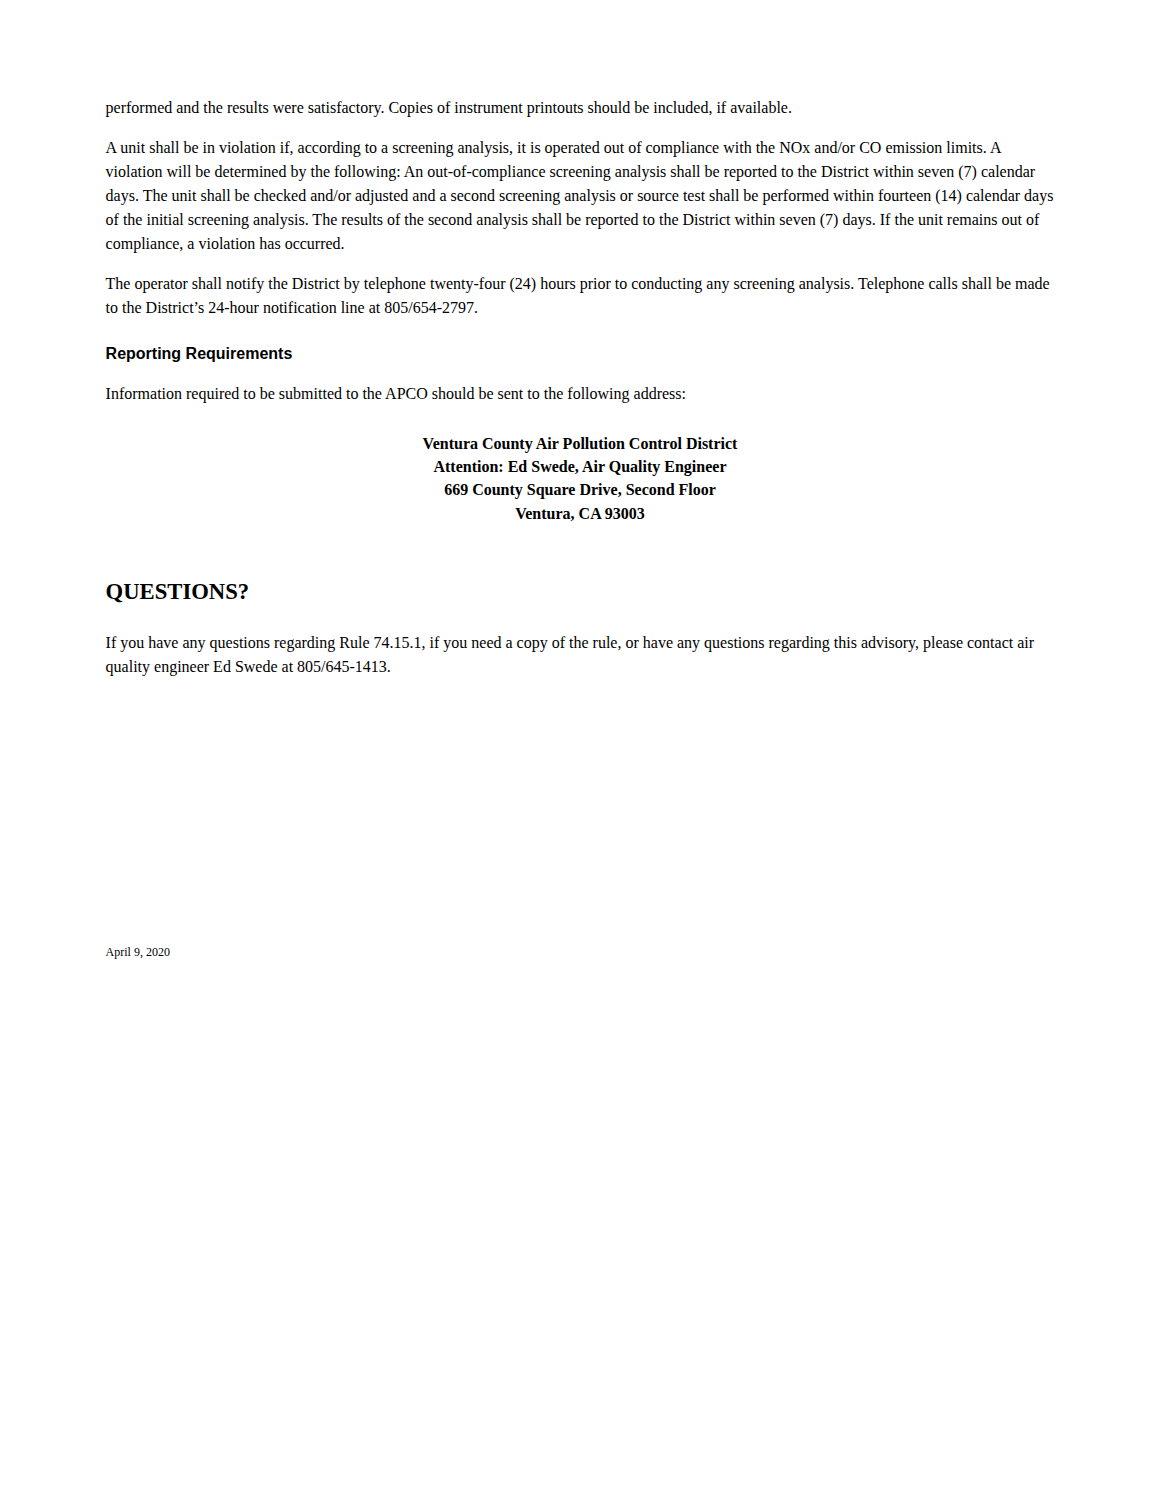performed and the results were satisfactory. Copies of instrument printouts should be included, if available.
A unit shall be in violation if, according to a screening analysis, it is operated out of compliance with the NOx and/or CO emission limits. A violation will be determined by the following: An out-of-compliance screening analysis shall be reported to the District within seven (7) calendar days. The unit shall be checked and/or adjusted and a second screening analysis or source test shall be performed within fourteen (14) calendar days of the initial screening analysis. The results of the second analysis shall be reported to the District within seven (7) days. If the unit remains out of compliance, a violation has occurred.
The operator shall notify the District by telephone twenty-four (24) hours prior to conducting any screening analysis. Telephone calls shall be made to the District’s 24-hour notification line at 805/654-2797.
Reporting Requirements
Information required to be submitted to the APCO should be sent to the following address:
Ventura County Air Pollution Control District
Attention: Ed Swede, Air Quality Engineer
669 County Square Drive, Second Floor
Ventura, CA 93003
QUESTIONS?
If you have any questions regarding Rule 74.15.1, if you need a copy of the rule, or have any questions regarding this advisory, please contact air quality engineer Ed Swede at 805/645-1413.
April 9, 2020